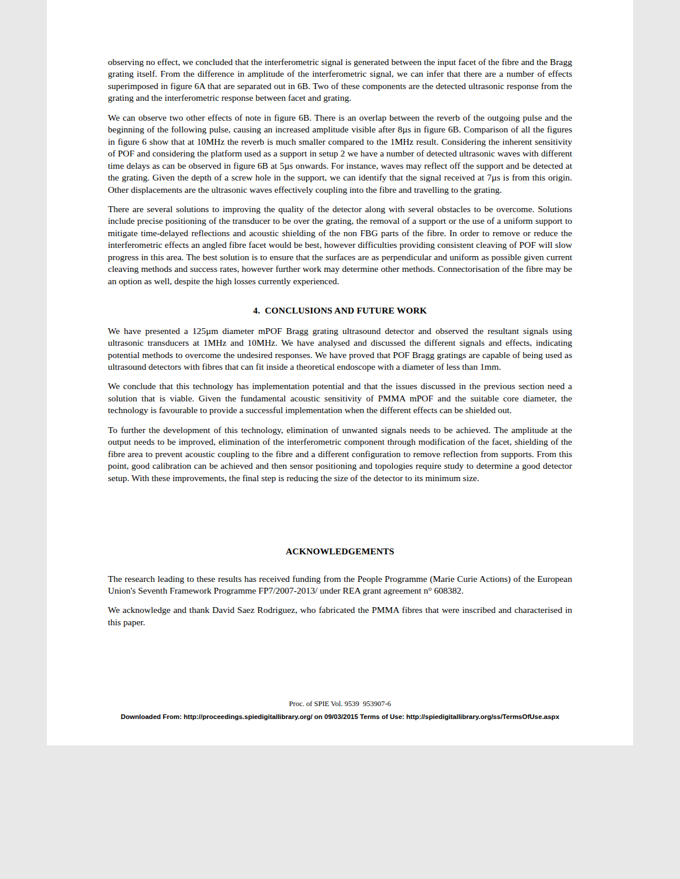observing no effect, we concluded that the interferometric signal is generated between the input facet of the fibre and the Bragg grating itself. From the difference in amplitude of the interferometric signal, we can infer that there are a number of effects superimposed in figure 6A that are separated out in 6B. Two of these components are the detected ultrasonic response from the grating and the interferometric response between facet and grating.
We can observe two other effects of note in figure 6B. There is an overlap between the reverb of the outgoing pulse and the beginning of the following pulse, causing an increased amplitude visible after 8µs in figure 6B. Comparison of all the figures in figure 6 show that at 10MHz the reverb is much smaller compared to the 1MHz result. Considering the inherent sensitivity of POF and considering the platform used as a support in setup 2 we have a number of detected ultrasonic waves with different time delays as can be observed in figure 6B at 5µs onwards. For instance, waves may reflect off the support and be detected at the grating. Given the depth of a screw hole in the support, we can identify that the signal received at 7µs is from this origin. Other displacements are the ultrasonic waves effectively coupling into the fibre and travelling to the grating.
There are several solutions to improving the quality of the detector along with several obstacles to be overcome. Solutions include precise positioning of the transducer to be over the grating, the removal of a support or the use of a uniform support to mitigate time-delayed reflections and acoustic shielding of the non FBG parts of the fibre. In order to remove or reduce the interferometric effects an angled fibre facet would be best, however difficulties providing consistent cleaving of POF will slow progress in this area. The best solution is to ensure that the surfaces are as perpendicular and uniform as possible given current cleaving methods and success rates, however further work may determine other methods. Connectorisation of the fibre may be an option as well, despite the high losses currently experienced.
4. CONCLUSIONS AND FUTURE WORK
We have presented a 125µm diameter mPOF Bragg grating ultrasound detector and observed the resultant signals using ultrasonic transducers at 1MHz and 10MHz. We have analysed and discussed the different signals and effects, indicating potential methods to overcome the undesired responses. We have proved that POF Bragg gratings are capable of being used as ultrasound detectors with fibres that can fit inside a theoretical endoscope with a diameter of less than 1mm.
We conclude that this technology has implementation potential and that the issues discussed in the previous section need a solution that is viable. Given the fundamental acoustic sensitivity of PMMA mPOF and the suitable core diameter, the technology is favourable to provide a successful implementation when the different effects can be shielded out.
To further the development of this technology, elimination of unwanted signals needs to be achieved. The amplitude at the output needs to be improved, elimination of the interferometric component through modification of the facet, shielding of the fibre area to prevent acoustic coupling to the fibre and a different configuration to remove reflection from supports. From this point, good calibration can be achieved and then sensor positioning and topologies require study to determine a good detector setup. With these improvements, the final step is reducing the size of the detector to its minimum size.
ACKNOWLEDGEMENTS
The research leading to these results has received funding from the People Programme (Marie Curie Actions) of the European Union's Seventh Framework Programme FP7/2007-2013/ under REA grant agreement n° 608382.
We acknowledge and thank David Saez Rodriguez, who fabricated the PMMA fibres that were inscribed and characterised in this paper.
Proc. of SPIE Vol. 9539 953907-6
Downloaded From: http://proceedings.spiedigitallibrary.org/ on 09/03/2015 Terms of Use: http://spiedigitallibrary.org/ss/TermsOfUse.aspx